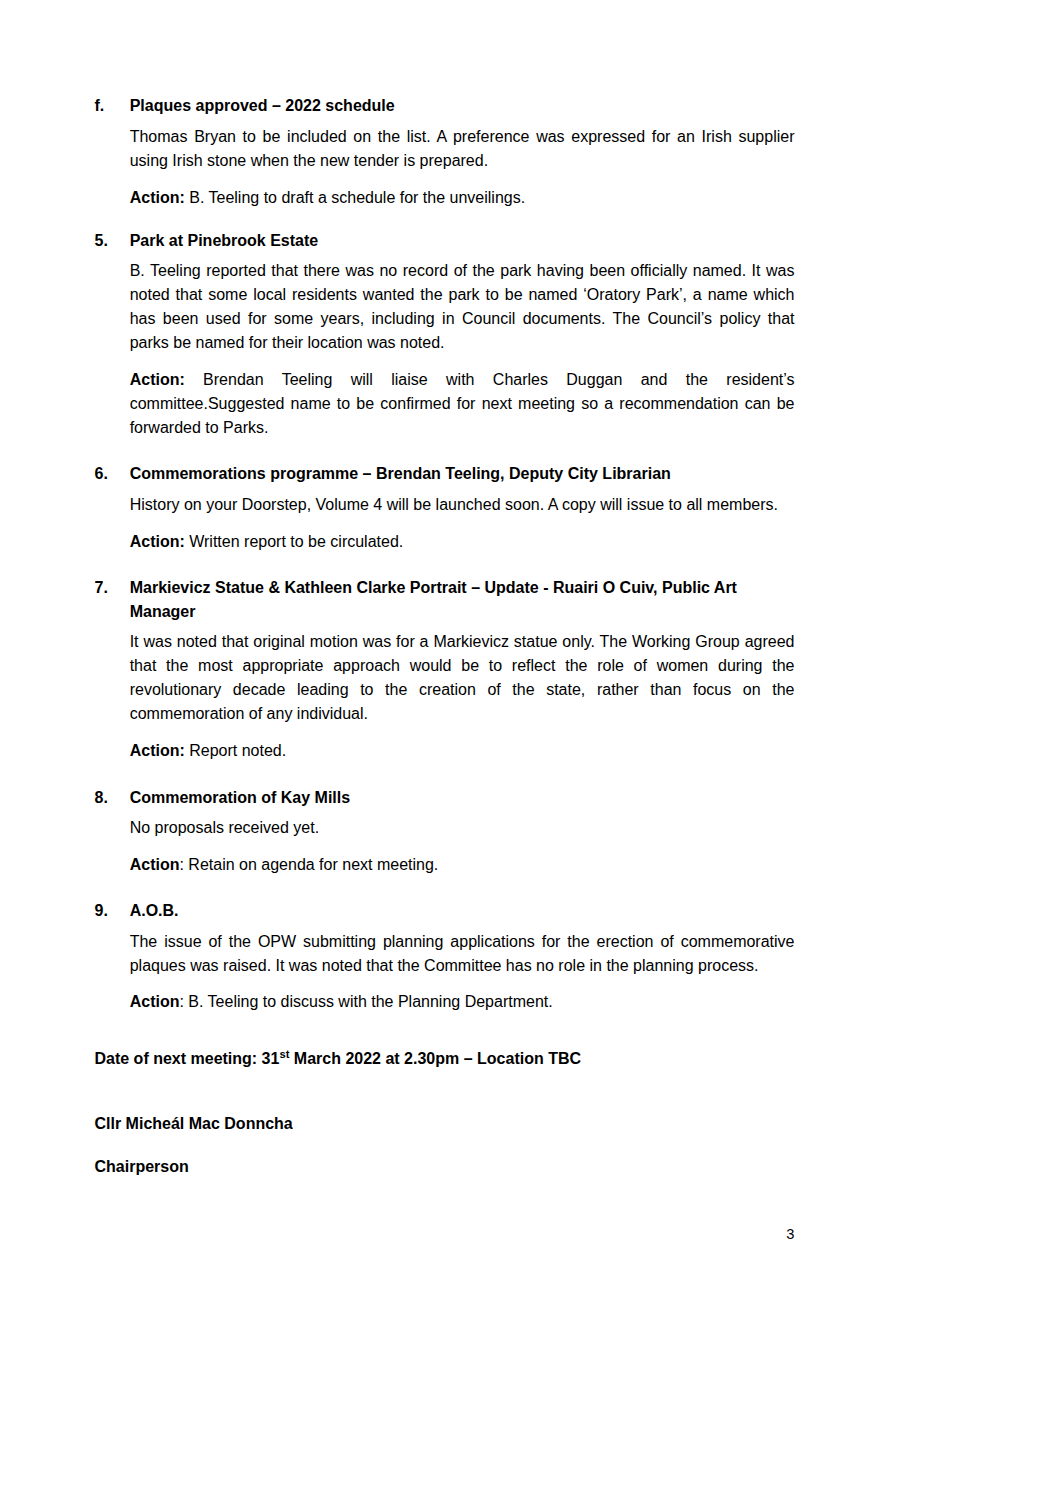f.
Plaques approved – 2022 schedule
Thomas Bryan to be included on the list. A preference was expressed for an Irish supplier using Irish stone when the new tender is prepared.
Action: B. Teeling to draft a schedule for the unveilings.
5.
Park at Pinebrook Estate
B. Teeling reported that there was no record of the park having been officially named. It was noted that some local residents wanted the park to be named ‘Oratory Park’, a name which has been used for some years, including in Council documents. The Council’s policy that parks be named for their location was noted.
Action: Brendan Teeling will liaise with Charles Duggan and the resident’s committee.Suggested name to be confirmed for next meeting so a recommendation can be forwarded to Parks.
6.
Commemorations programme – Brendan Teeling, Deputy City Librarian
History on your Doorstep, Volume 4 will be launched soon. A copy will issue to all members.
Action: Written report to be circulated.
7.
Markievicz Statue & Kathleen Clarke Portrait – Update - Ruairi O Cuiv, Public Art Manager
It was noted that original motion was for a Markievicz statue only. The Working Group agreed that the most appropriate approach would be to reflect the role of women during the revolutionary decade leading to the creation of the state, rather than focus on the commemoration of any individual.
Action: Report noted.
8.
Commemoration of Kay Mills
No proposals received yet.
Action: Retain on agenda for next meeting.
9.
A.O.B.
The issue of the OPW submitting planning applications for the erection of commemorative plaques was raised. It was noted that the Committee has no role in the planning process.
Action: B. Teeling to discuss with the Planning Department.
Date of next meeting: 31st March 2022 at 2.30pm – Location TBC
Cllr Micheál Mac Donncha
Chairperson
3